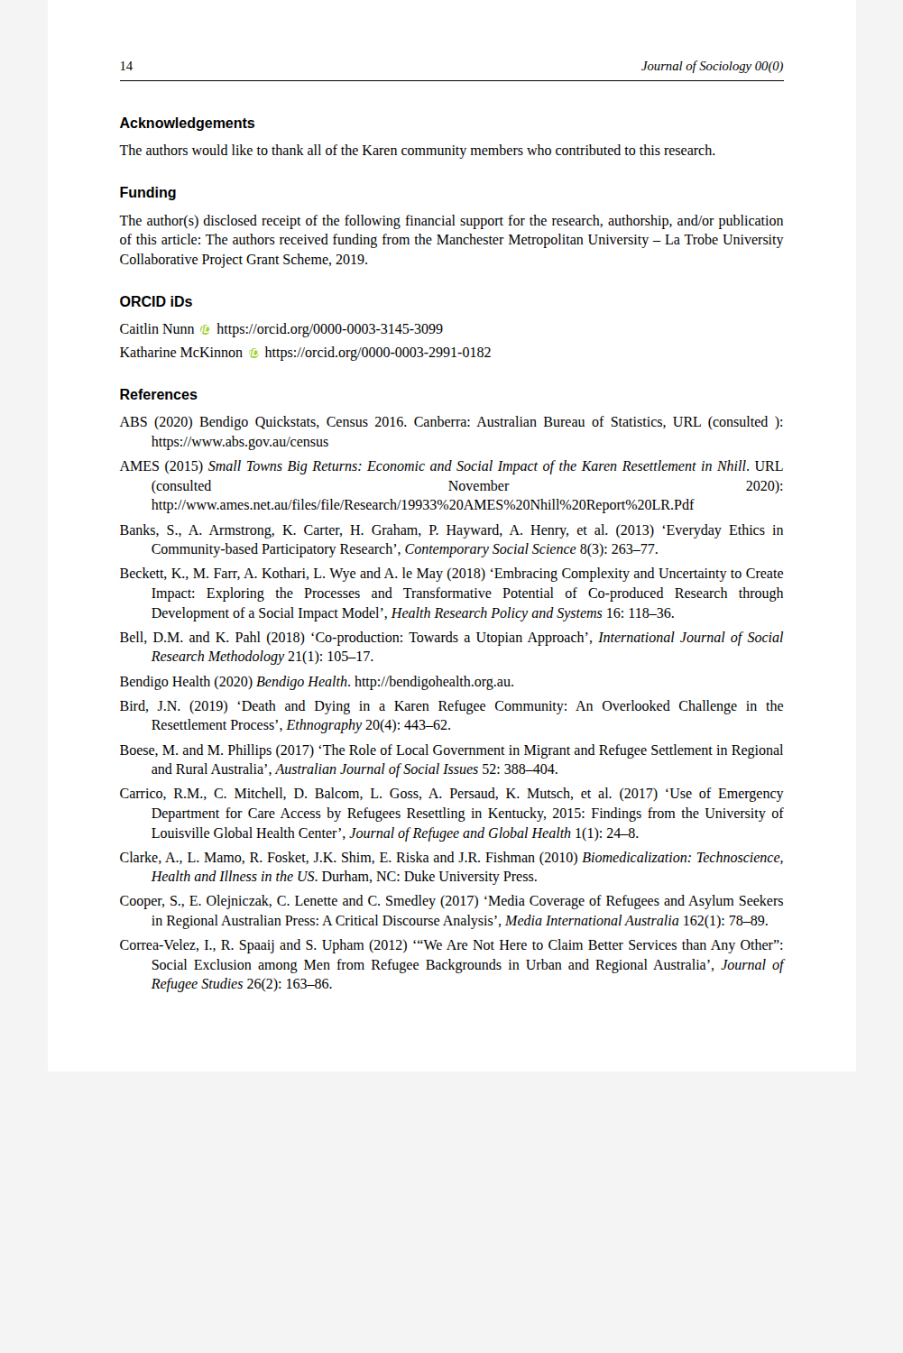14 Journal of Sociology 00(0)
Acknowledgements
The authors would like to thank all of the Karen community members who contributed to this research.
Funding
The author(s) disclosed receipt of the following financial support for the research, authorship, and/or publication of this article: The authors received funding from the Manchester Metropolitan University – La Trobe University Collaborative Project Grant Scheme, 2019.
ORCID iDs
Caitlin Nunn iD https://orcid.org/0000-0003-3145-3099
Katharine McKinnon iD https://orcid.org/0000-0003-2991-0182
References
ABS (2020) Bendigo Quickstats, Census 2016. Canberra: Australian Bureau of Statistics, URL (consulted ): https://www.abs.gov.au/census
AMES (2015) Small Towns Big Returns: Economic and Social Impact of the Karen Resettlement in Nhill. URL (consulted November 2020): http://www.ames.net.au/files/file/Research/19933%20AMES%20Nhill%20Report%20LR.Pdf
Banks, S., A. Armstrong, K. Carter, H. Graham, P. Hayward, A. Henry, et al. (2013) ‘Everyday Ethics in Community-based Participatory Research’, Contemporary Social Science 8(3): 263–77.
Beckett, K., M. Farr, A. Kothari, L. Wye and A. le May (2018) ‘Embracing Complexity and Uncertainty to Create Impact: Exploring the Processes and Transformative Potential of Co-produced Research through Development of a Social Impact Model’, Health Research Policy and Systems 16: 118–36.
Bell, D.M. and K. Pahl (2018) ‘Co-production: Towards a Utopian Approach’, International Journal of Social Research Methodology 21(1): 105–17.
Bendigo Health (2020) Bendigo Health. http://bendigohealth.org.au.
Bird, J.N. (2019) ‘Death and Dying in a Karen Refugee Community: An Overlooked Challenge in the Resettlement Process’, Ethnography 20(4): 443–62.
Boese, M. and M. Phillips (2017) ‘The Role of Local Government in Migrant and Refugee Settlement in Regional and Rural Australia’, Australian Journal of Social Issues 52: 388–404.
Carrico, R.M., C. Mitchell, D. Balcom, L. Goss, A. Persaud, K. Mutsch, et al. (2017) ‘Use of Emergency Department for Care Access by Refugees Resettling in Kentucky, 2015: Findings from the University of Louisville Global Health Center’, Journal of Refugee and Global Health 1(1): 24–8.
Clarke, A., L. Mamo, R. Fosket, J.K. Shim, E. Riska and J.R. Fishman (2010) Biomedicalization: Technoscience, Health and Illness in the US. Durham, NC: Duke University Press.
Cooper, S., E. Olejniczak, C. Lenette and C. Smedley (2017) ‘Media Coverage of Refugees and Asylum Seekers in Regional Australian Press: A Critical Discourse Analysis’, Media International Australia 162(1): 78–89.
Correa-Velez, I., R. Spaaij and S. Upham (2012) ‘“We Are Not Here to Claim Better Services than Any Other”: Social Exclusion among Men from Refugee Backgrounds in Urban and Regional Australia’, Journal of Refugee Studies 26(2): 163–86.